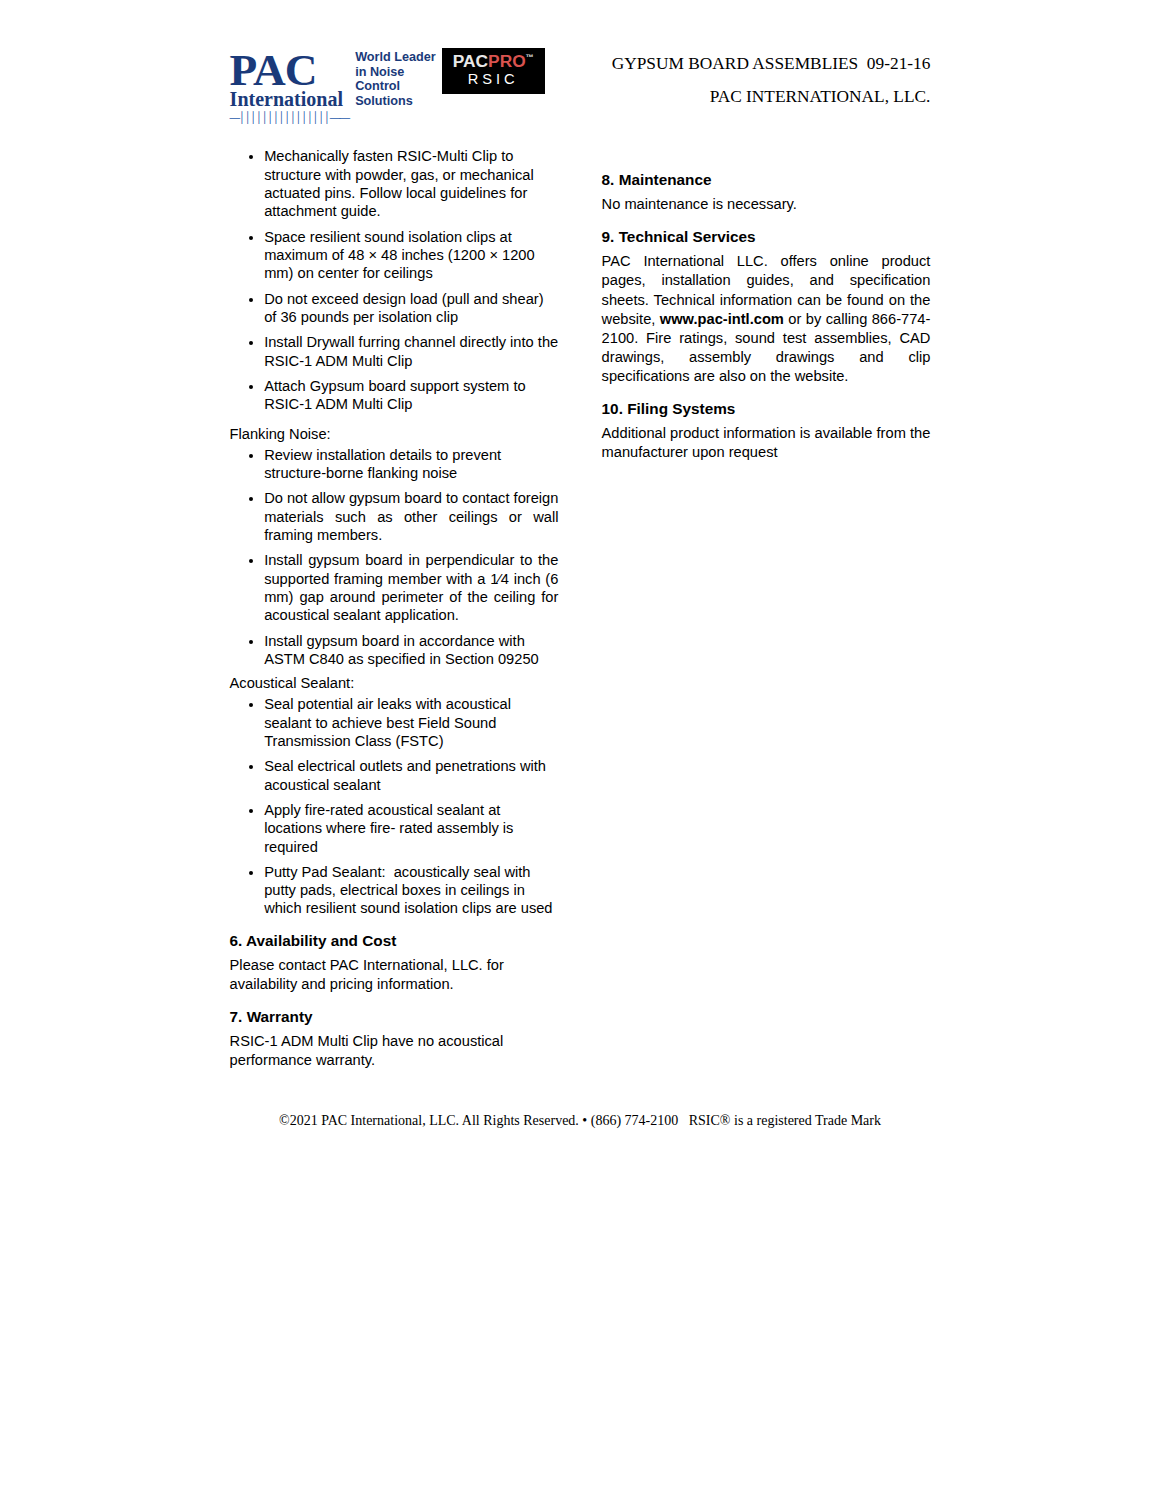PAC International
—││││││││││││││││——
World Leader
in Noise
Control
Solutions
PACPRO™
RSIC
GYPSUM BOARD ASSEMBLIES 09-21-16
PAC INTERNATIONAL, LLC.
Mechanically fasten RSIC-Multi Clip to structure with powder, gas, or mechanical actuated pins. Follow local guidelines for attachment guide.
Space resilient sound isolation clips at maximum of 48 × 48 inches (1200 × 1200 mm) on center for ceilings
Do not exceed design load (pull and shear) of 36 pounds per isolation clip
Install Drywall furring channel directly into the RSIC-1 ADM Multi Clip
Attach Gypsum board support system to RSIC-1 ADM Multi Clip
Flanking Noise:
Review installation details to prevent structure-borne flanking noise
Do not allow gypsum board to contact foreign materials such as other ceilings or wall framing members.
Install gypsum board in perpendicular to the supported framing member with a 1⁄4 inch (6 mm) gap around perimeter of the ceiling for acoustical sealant application.
Install gypsum board in accordance with ASTM C840 as specified in Section 09250
Acoustical Sealant:
Seal potential air leaks with acoustical sealant to achieve best Field Sound Transmission Class (FSTC)
Seal electrical outlets and penetrations with acoustical sealant
Apply fire-rated acoustical sealant at locations where fire- rated assembly is required
Putty Pad Sealant: acoustically seal with putty pads, electrical boxes in ceilings in which resilient sound isolation clips are used
6. Availability and Cost
Please contact PAC International, LLC. for availability and pricing information.
7. Warranty
RSIC-1 ADM Multi Clip have no acoustical performance warranty.
8. Maintenance
No maintenance is necessary.
9. Technical Services
PAC International LLC. offers online product pages, installation guides, and specification sheets. Technical information can be found on the website, www.pac-intl.com or by calling 866-774-2100. Fire ratings, sound test assemblies, CAD drawings, assembly drawings and clip specifications are also on the website.
10. Filing Systems
Additional product information is available from the manufacturer upon request
©2021 PAC International, LLC. All Rights Reserved. • (866) 774-2100 RSIC® is a registered Trade Mark